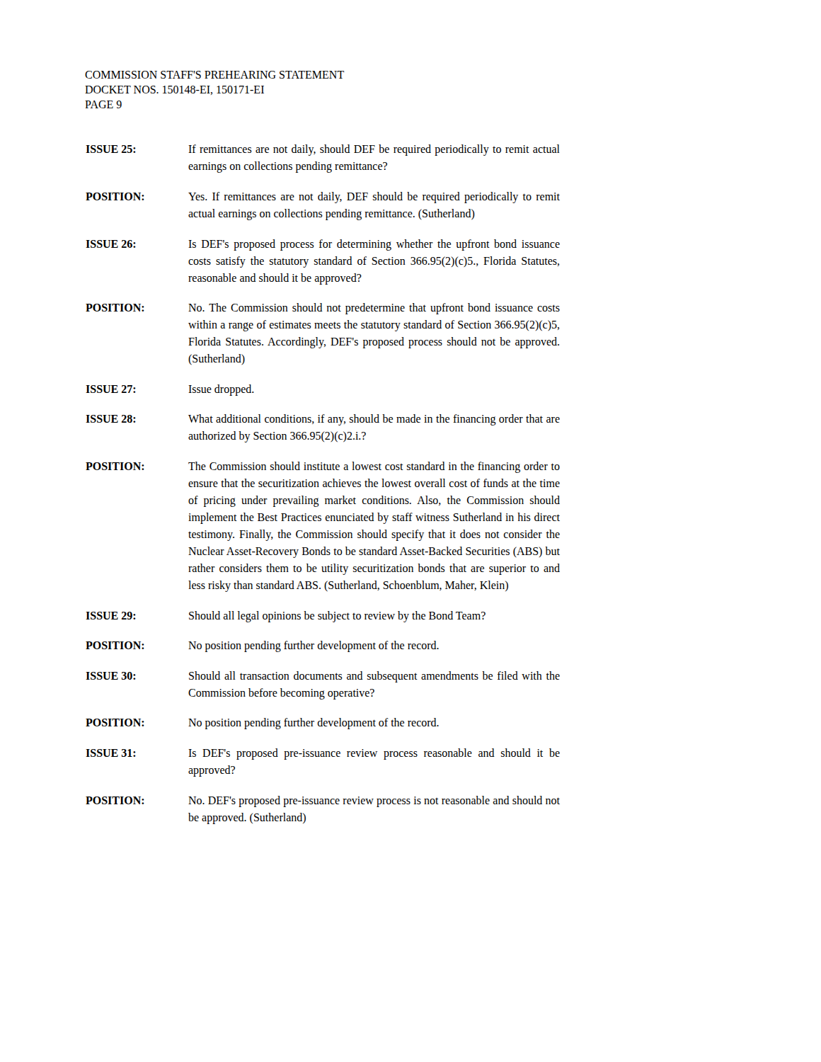COMMISSION STAFF'S PREHEARING STATEMENT
DOCKET NOS. 150148-EI, 150171-EI
PAGE 9
| ISSUE 25: | If remittances are not daily, should DEF be required periodically to remit actual earnings on collections pending remittance? |
| POSITION: | Yes. If remittances are not daily, DEF should be required periodically to remit actual earnings on collections pending remittance. (Sutherland) |
| ISSUE 26: | Is DEF's proposed process for determining whether the upfront bond issuance costs satisfy the statutory standard of Section 366.95(2)(c)5., Florida Statutes, reasonable and should it be approved? |
| POSITION: | No. The Commission should not predetermine that upfront bond issuance costs within a range of estimates meets the statutory standard of Section 366.95(2)(c)5, Florida Statutes. Accordingly, DEF's proposed process should not be approved. (Sutherland) |
| ISSUE 27: | Issue dropped. |
| ISSUE 28: | What additional conditions, if any, should be made in the financing order that are authorized by Section 366.95(2)(c)2.i.? |
| POSITION: | The Commission should institute a lowest cost standard in the financing order to ensure that the securitization achieves the lowest overall cost of funds at the time of pricing under prevailing market conditions. Also, the Commission should implement the Best Practices enunciated by staff witness Sutherland in his direct testimony. Finally, the Commission should specify that it does not consider the Nuclear Asset-Recovery Bonds to be standard Asset-Backed Securities (ABS) but rather considers them to be utility securitization bonds that are superior to and less risky than standard ABS. (Sutherland, Schoenblum, Maher, Klein) |
| ISSUE 29: | Should all legal opinions be subject to review by the Bond Team? |
| POSITION: | No position pending further development of the record. |
| ISSUE 30: | Should all transaction documents and subsequent amendments be filed with the Commission before becoming operative? |
| POSITION: | No position pending further development of the record. |
| ISSUE 31: | Is DEF's proposed pre-issuance review process reasonable and should it be approved? |
| POSITION: | No. DEF's proposed pre-issuance review process is not reasonable and should not be approved. (Sutherland) |